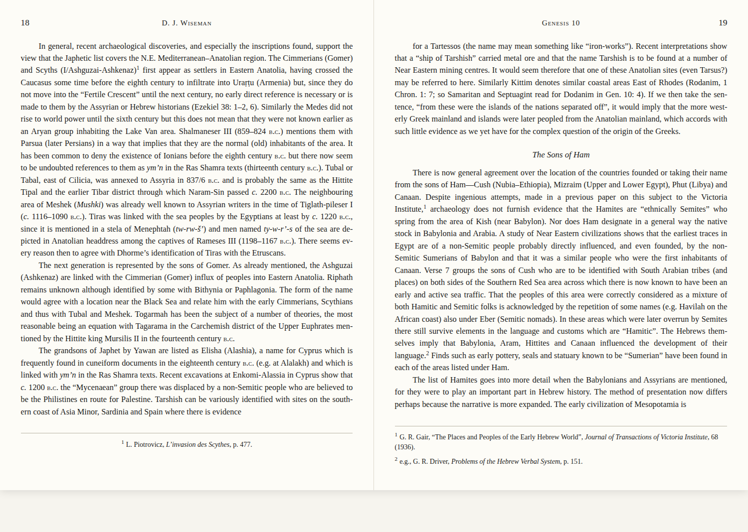18 D. J. Wiseman 18
In general, recent archaeological discoveries, and especially the inscriptions found, support the view that the Japhetic list covers the N.E. Mediterranean–Anatolian region. The Cimmerians (Gomer) and Scyths (I/Ashguzai-Ashkenaz)1 first appear as settlers in Eastern Anatolia, having crossed the Caucasus some time before the eighth century to infiltrate into Uraṛṭu (Armenia) but, since they do not move into the “Fertile Crescent” until the next century, no early direct reference is necessary or is made to them by the Assyrian or Hebrew historians (Ezekiel 38: 1–2, 6). Similarly the Medes did not rise to world power until the sixth century but this does not mean that they were not known earlier as an Aryan group inhabiting the Lake Van area. Shalmaneser III (859–824 b.c.) mentions them with Parsua (later Persians) in a way that implies that they are the normal (old) inhabitants of the area. It has been common to deny the existence of Ionians before the eighth century b.c. but there now seem to be undoubted references to them as ym’n in the Ras Shamra texts (thirteenth century b.c.). Tubal or Tabal, east of Cilicia, was annexed to Assyria in 837/6 b.c. and is probably the same as the Hittite Tipal and the earlier Tibar district through which Naram-Sin passed c. 2200 b.c. The neighbouring area of Meshek (Mushki) was already well known to Assyrian writers in the time of Tiglath-pileser I (c. 1116–1090 b.c.). Tiras was linked with the sea peoples by the Egyptians at least by c. 1220 b.c., since it is mentioned in a stela of Menephtah (tw-rw-š’) and men named ty-w-r’-s of the sea are depicted in Anatolian headdress among the captives of Rameses III (1198–1167 b.c.). There seems every reason then to agree with Dhorme’s identification of Tiras with the Etruscans.
The next generation is represented by the sons of Gomer. As already mentioned, the Ashguzai (Ashkenaz) are linked with the Cimmerian (Gomer) influx of peoples into Eastern Anatolia. Riphath remains unknown although identified by some with Bithynia or Paphlagonia. The form of the name would agree with a location near the Black Sea and relate him with the early Cimmerians, Scythians and thus with Tubal and Meshek. Togarmah has been the subject of a number of theories, the most reasonable being an equation with Tagarama in the Carchemish district of the Upper Euphrates mentioned by the Hittite king Mursilis II in the fourteenth century b.c.
The grandsons of Japhet by Yawan are listed as Elisha (Alashia), a name for Cyprus which is frequently found in cuneiform documents in the eighteenth century b.c. (e.g. at Alalakh) and which is linked with ym’n in the Ras Shamra texts. Recent excavations at Enkomi-Alassia in Cyprus show that c. 1200 b.c. the “Mycenaean” group there was displaced by a non-Semitic people who are believed to be the Philistines en route for Palestine. Tarshish can be variously identified with sites on the southern coast of Asia Minor, Sardinia and Spain where there is evidence
1 L. Piotrovicz, L’invasion des Scythes, p. 477.
19 Genesis 10 19
for a Tartessos (the name may mean something like “iron-works”). Recent interpretations show that a “ship of Tarshish” carried metal ore and that the name Tarshish is to be found at a number of Near Eastern mining centres. It would seem therefore that one of these Anatolian sites (even Tarsus?) may be referred to here. Similarly Kittim denotes similar coastal areas East of Rhodes (Rodanim, 1 Chron. 1: 7; so Samaritan and Septuagint read for Dodanim in Gen. 10: 4). If we then take the sentence, “from these were the islands of the nations separated off”, it would imply that the more westerly Greek mainland and islands were later peopled from the Anatolian mainland, which accords with such little evidence as we yet have for the complex question of the origin of the Greeks.
The Sons of Ham
There is now general agreement over the location of the countries founded or taking their name from the sons of Ham—Cush (Nubia–Ethiopia), Mizraim (Upper and Lower Egypt), Phut (Libya) and Canaan. Despite ingenious attempts, made in a previous paper on this subject to the Victoria Institute,1 archaeology does not furnish evidence that the Hamites are “ethnically Semites” who spring from the area of Kish (near Babylon). Nor does Ham designate in a general way the native stock in Babylonia and Arabia. A study of Near Eastern civilizations shows that the earliest traces in Egypt are of a non-Semitic people probably directly influenced, and even founded, by the non-Semitic Sumerians of Babylon and that it was a similar people who were the first inhabitants of Canaan. Verse 7 groups the sons of Cush who are to be identified with South Arabian tribes (and places) on both sides of the Southern Red Sea area across which there is now known to have been an early and active sea traffic. That the peoples of this area were correctly considered as a mixture of both Hamitic and Semitic folks is acknowledged by the repetition of some names (e.g. Havilah on the African coast) also under Eber (Semitic nomads). In these areas which were later overrun by Semites there still survive elements in the language and customs which are “Hamitic”. The Hebrews themselves imply that Babylonia, Aram, Hittites and Canaan influenced the development of their language.2 Finds such as early pottery, seals and statuary known to be “Sumerian” have been found in each of the areas listed under Ham.
The list of Hamites goes into more detail when the Babylonians and Assyrians are mentioned, for they were to play an important part in Hebrew history. The method of presentation now differs perhaps because the narrative is more expanded. The early civilization of Mesopotamia is
1 G. R. Gair, “The Places and Peoples of the Early Hebrew World”, Journal of Transactions of Victoria Institute, 68 (1936).
2e.g., G. R. Driver, Problems of the Hebrew Verbal System, p. 151.